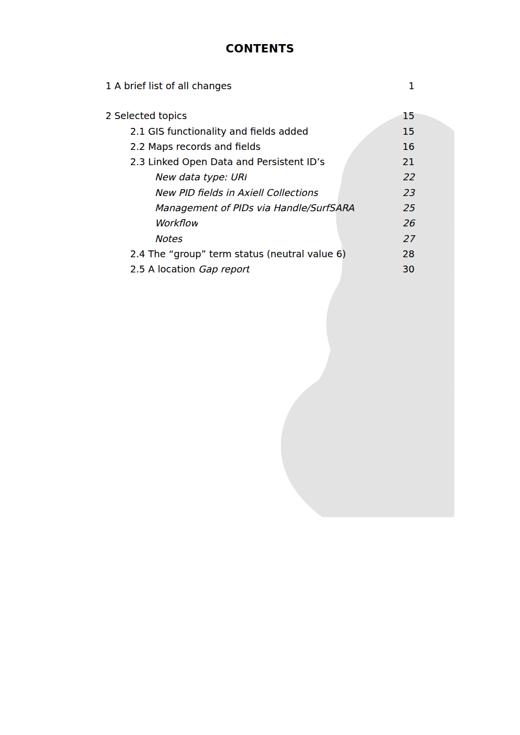CONTENTS
1 A brief list of all changes 1
2 Selected topics 15
2.1 GIS functionality and fields added 15
2.2 Maps records and fields 16
2.3 Linked Open Data and Persistent ID’s 21
New data type: URI 22
New PID fields in Axiell Collections 23
Management of PIDs via Handle/SurfSARA 25
Workflow 26
Notes 27
2.4 The “group” term status (neutral value 6) 28
2.5 A location Gap report 30